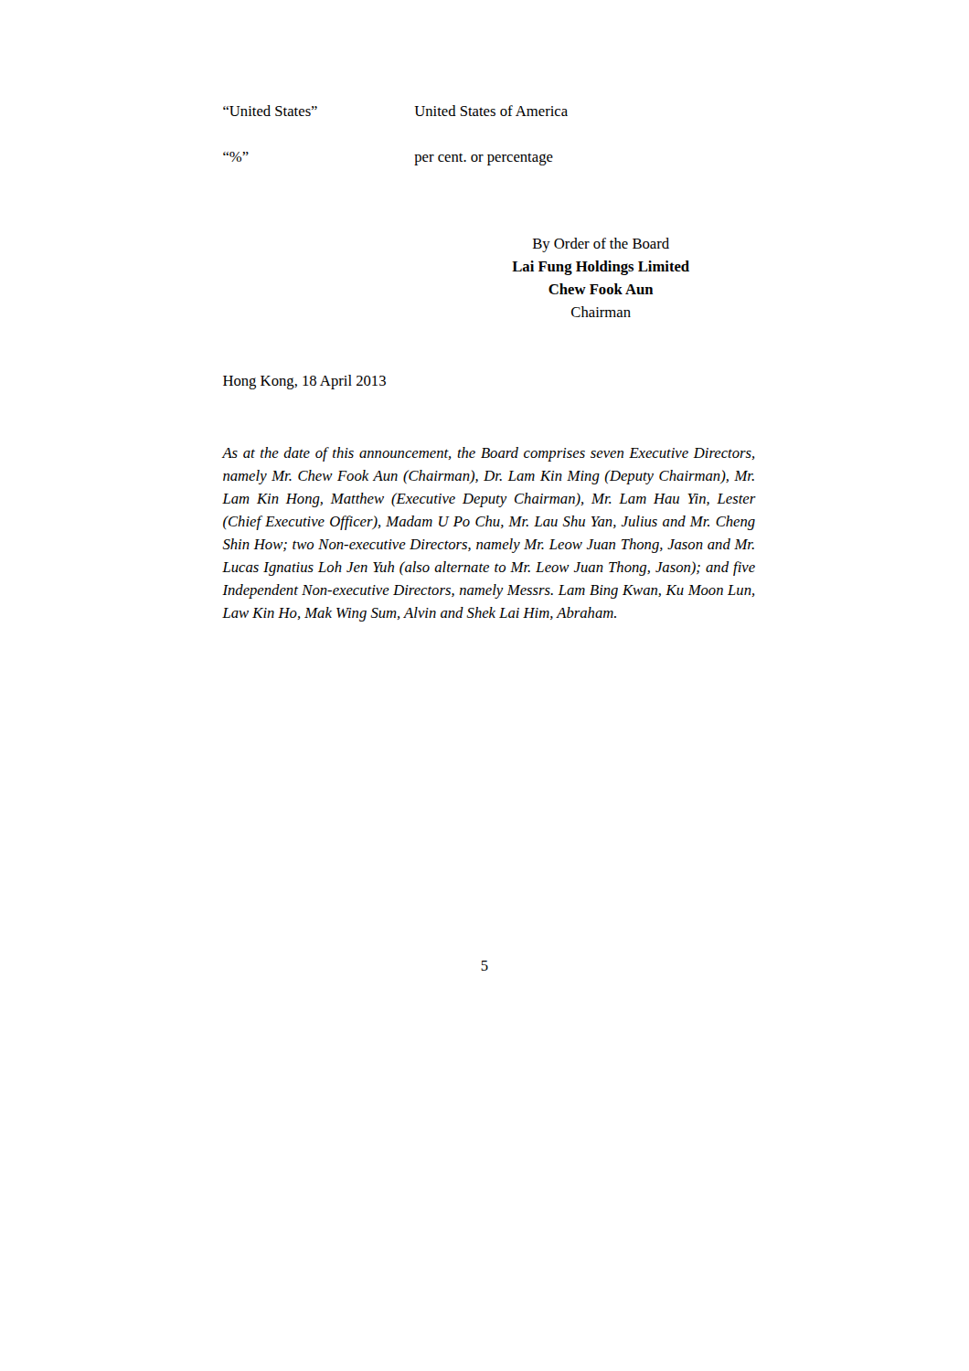| “United States” | United States of America |
| “%” | per cent. or percentage |
By Order of the Board
Lai Fung Holdings Limited
Chew Fook Aun
Chairman
Hong Kong, 18 April 2013
As at the date of this announcement, the Board comprises seven Executive Directors, namely Mr. Chew Fook Aun (Chairman), Dr. Lam Kin Ming (Deputy Chairman), Mr. Lam Kin Hong, Matthew (Executive Deputy Chairman), Mr. Lam Hau Yin, Lester (Chief Executive Officer), Madam U Po Chu, Mr. Lau Shu Yan, Julius and Mr. Cheng Shin How; two Non-executive Directors, namely Mr. Leow Juan Thong, Jason and Mr. Lucas Ignatius Loh Jen Yuh (also alternate to Mr. Leow Juan Thong, Jason); and five Independent Non-executive Directors, namely Messrs. Lam Bing Kwan, Ku Moon Lun, Law Kin Ho, Mak Wing Sum, Alvin and Shek Lai Him, Abraham.
5